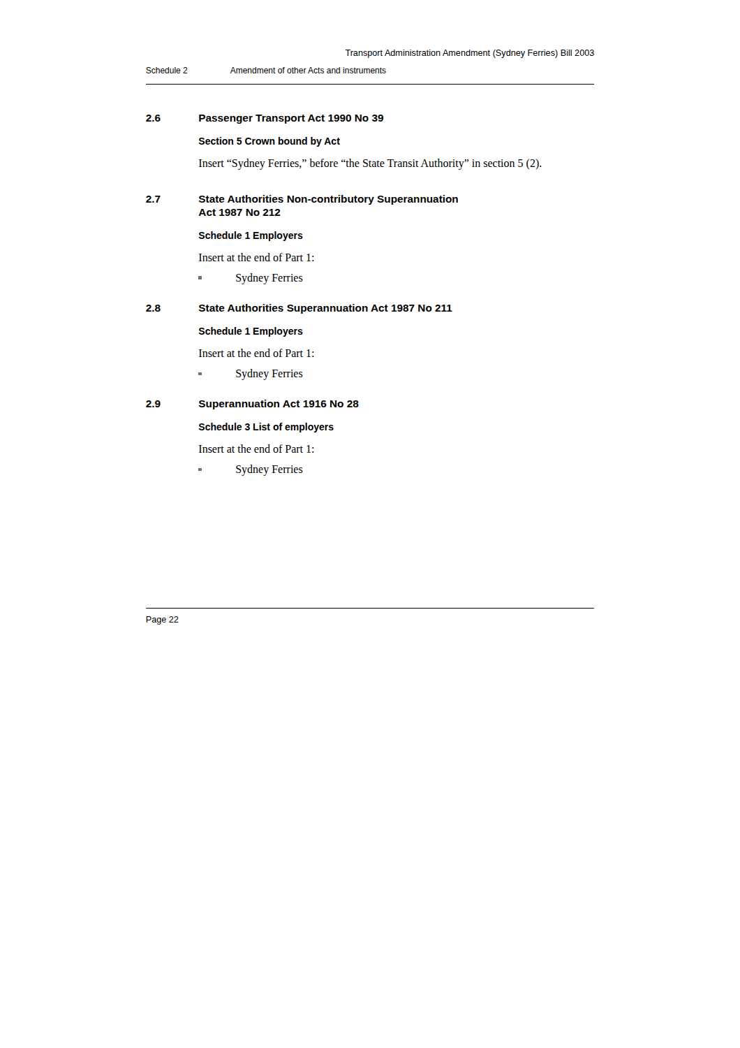Transport Administration Amendment (Sydney Ferries) Bill 2003
Schedule 2 Amendment of other Acts and instruments
2.6
Passenger Transport Act 1990 No 39
Section 5 Crown bound by Act
Insert “Sydney Ferries,” before “the State Transit Authority” in section 5 (2).
2.7
State Authorities Non-contributory Superannuation
Act 1987 No 212
Schedule 1 Employers
Insert at the end of Part 1:
Sydney Ferries
2.8
State Authorities Superannuation Act 1987 No 211
Schedule 1 Employers
Insert at the end of Part 1:
Sydney Ferries
2.9
Superannuation Act 1916 No 28
Schedule 3 List of employers
Insert at the end of Part 1:
Sydney Ferries
Page 22